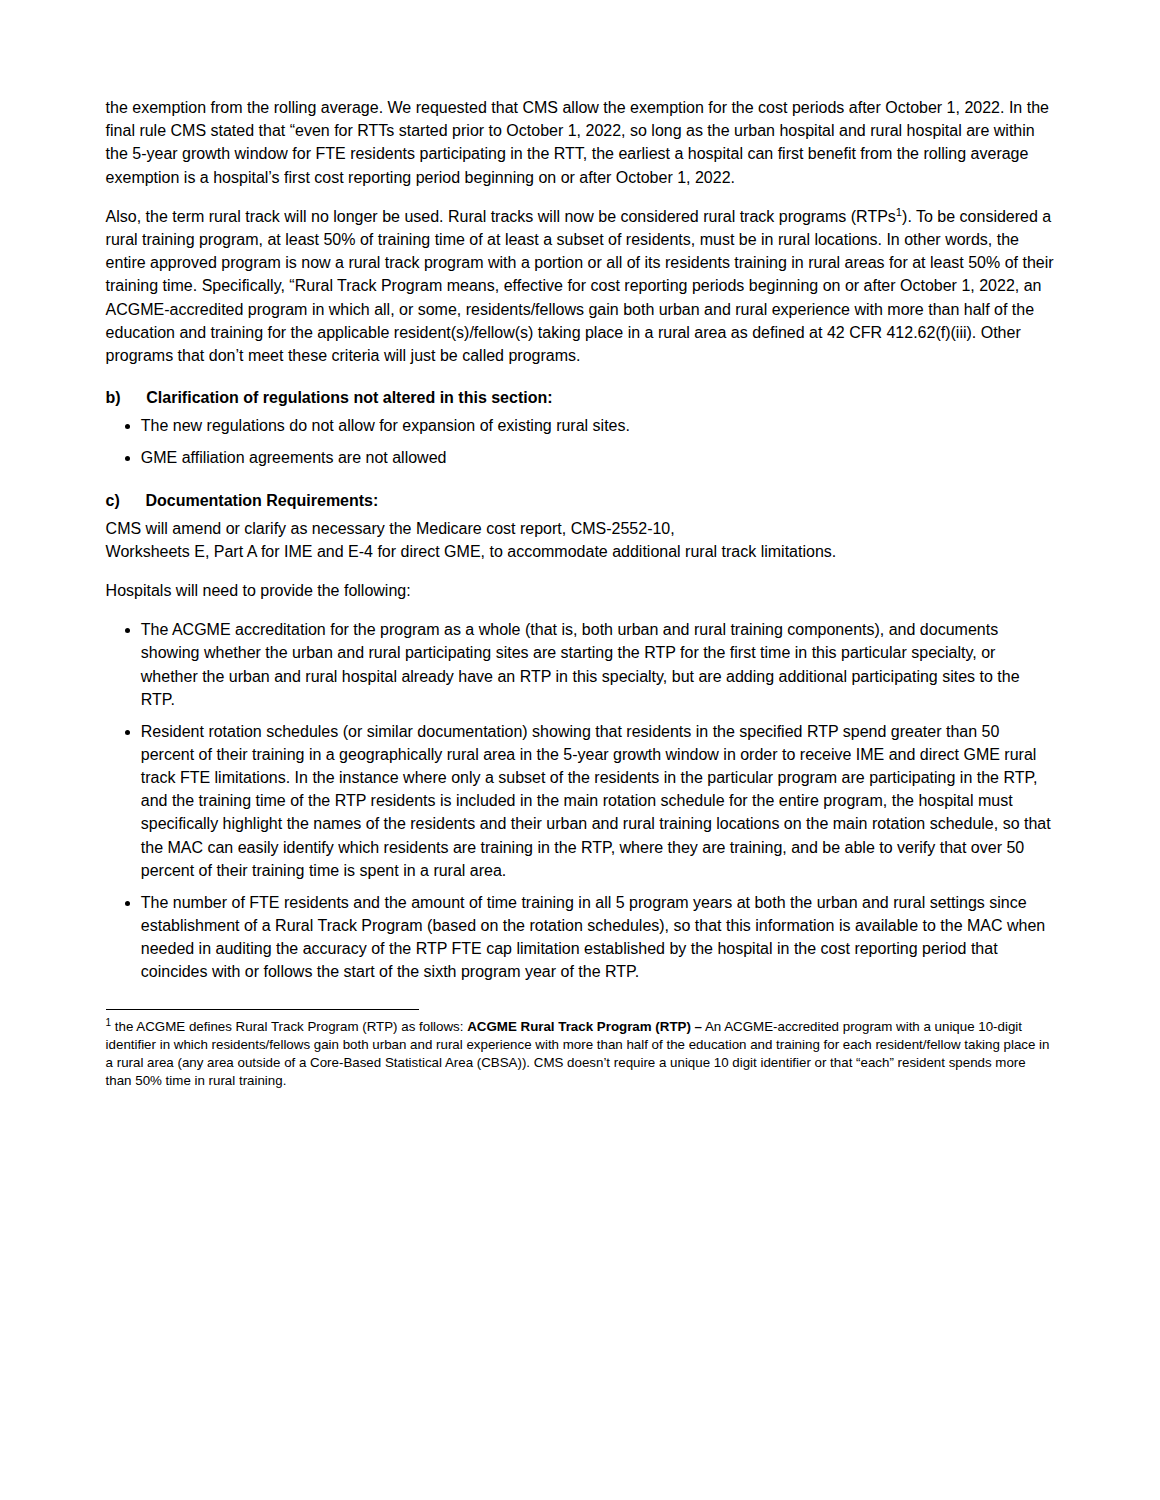the exemption from the rolling average. We requested that CMS allow the exemption for the cost periods after October 1, 2022. In the final rule CMS stated that “even for RTTs started prior to October 1, 2022, so long as the urban hospital and rural hospital are within the 5-year growth window for FTE residents participating in the RTT, the earliest a hospital can first benefit from the rolling average exemption is a hospital’s first cost reporting period beginning on or after October 1, 2022.
Also, the term rural track will no longer be used. Rural tracks will now be considered rural track programs (RTPs1). To be considered a rural training program, at least 50% of training time of at least a subset of residents, must be in rural locations. In other words, the entire approved program is now a rural track program with a portion or all of its residents training in rural areas for at least 50% of their training time. Specifically, “Rural Track Program means, effective for cost reporting periods beginning on or after October 1, 2022, an ACGME-accredited program in which all, or some, residents/fellows gain both urban and rural experience with more than half of the education and training for the applicable resident(s)/fellow(s) taking place in a rural area as defined at 42 CFR 412.62(f)(iii). Other programs that don’t meet these criteria will just be called programs.
b) Clarification of regulations not altered in this section:
The new regulations do not allow for expansion of existing rural sites.
GME affiliation agreements are not allowed
c) Documentation Requirements:
CMS will amend or clarify as necessary the Medicare cost report, CMS-2552-10,
Worksheets E, Part A for IME and E-4 for direct GME, to accommodate additional rural track limitations.
Hospitals will need to provide the following:
The ACGME accreditation for the program as a whole (that is, both urban and rural training components), and documents showing whether the urban and rural participating sites are starting the RTP for the first time in this particular specialty, or whether the urban and rural hospital already have an RTP in this specialty, but are adding additional participating sites to the RTP.
Resident rotation schedules (or similar documentation) showing that residents in the specified RTP spend greater than 50 percent of their training in a geographically rural area in the 5-year growth window in order to receive IME and direct GME rural track FTE limitations. In the instance where only a subset of the residents in the particular program are participating in the RTP, and the training time of the RTP residents is included in the main rotation schedule for the entire program, the hospital must specifically highlight the names of the residents and their urban and rural training locations on the main rotation schedule, so that the MAC can easily identify which residents are training in the RTP, where they are training, and be able to verify that over 50 percent of their training time is spent in a rural area.
The number of FTE residents and the amount of time training in all 5 program years at both the urban and rural settings since establishment of a Rural Track Program (based on the rotation schedules), so that this information is available to the MAC when needed in auditing the accuracy of the RTP FTE cap limitation established by the hospital in the cost reporting period that coincides with or follows the start of the sixth program year of the RTP.
1 the ACGME defines Rural Track Program (RTP) as follows: ACGME Rural Track Program (RTP) – An ACGME-accredited program with a unique 10-digit identifier in which residents/fellows gain both urban and rural experience with more than half of the education and training for each resident/fellow taking place in a rural area (any area outside of a Core-Based Statistical Area (CBSA)). CMS doesn’t require a unique 10 digit identifier or that “each” resident spends more than 50% time in rural training.